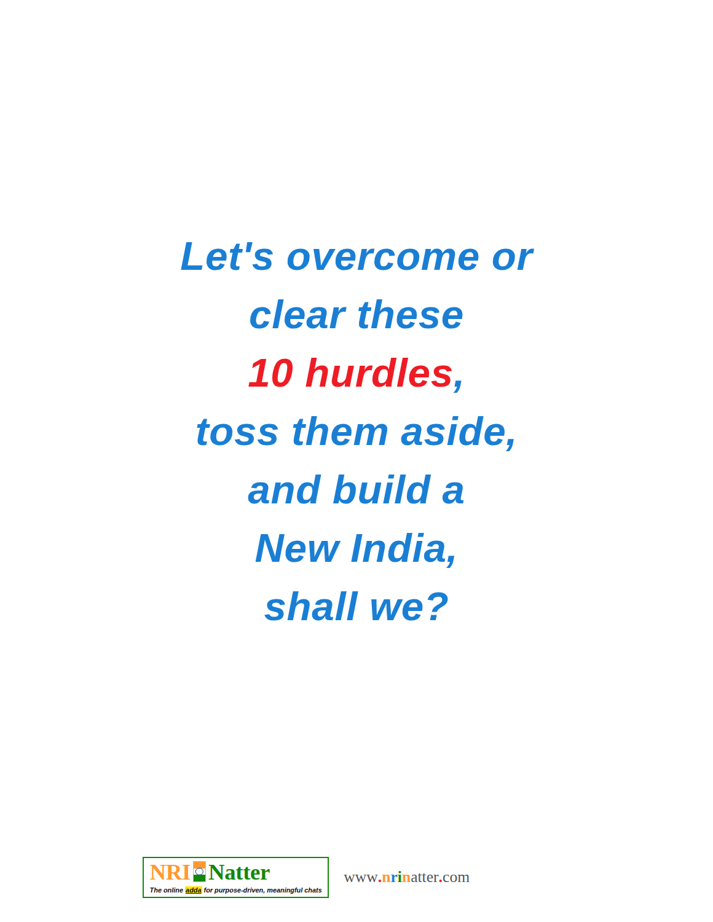Let's overcome or clear these
10 hurdles,
toss them aside,
and build a
New India,
shall we?
NRI Natter
The online adda for purpose-driven, meaningful chats
www. nrinatter. com